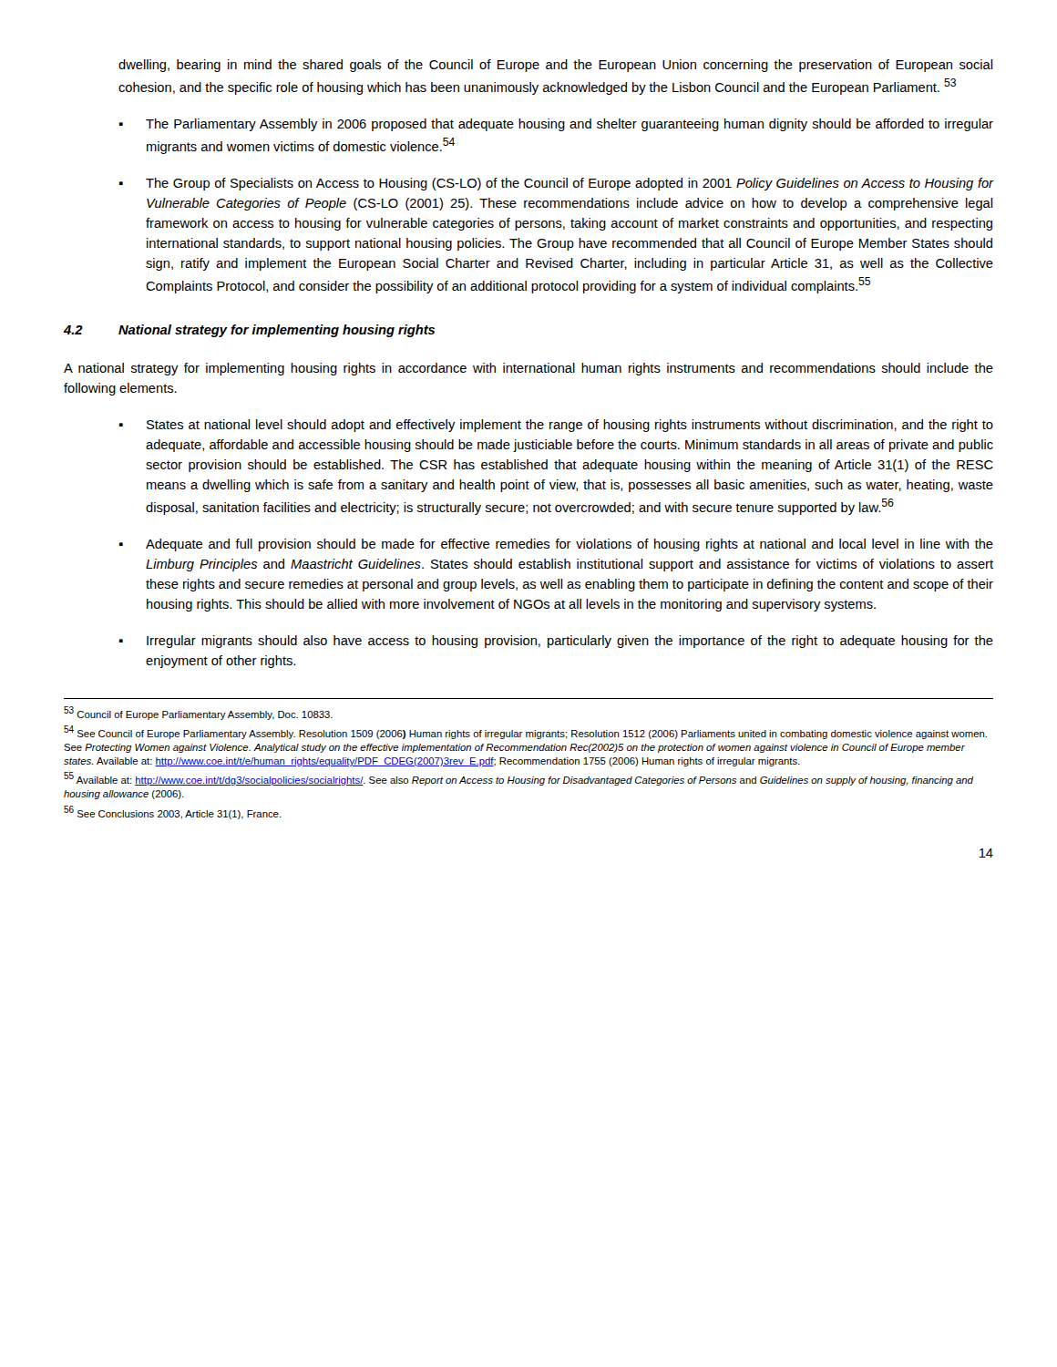dwelling, bearing in mind the shared goals of the Council of Europe and the European Union concerning the preservation of European social cohesion, and the specific role of housing which has been unanimously acknowledged by the Lisbon Council and the European Parliament. 53
The Parliamentary Assembly in 2006 proposed that adequate housing and shelter guaranteeing human dignity should be afforded to irregular migrants and women victims of domestic violence.54
The Group of Specialists on Access to Housing (CS-LO) of the Council of Europe adopted in 2001 Policy Guidelines on Access to Housing for Vulnerable Categories of People (CS-LO (2001) 25). These recommendations include advice on how to develop a comprehensive legal framework on access to housing for vulnerable categories of persons, taking account of market constraints and opportunities, and respecting international standards, to support national housing policies. The Group have recommended that all Council of Europe Member States should sign, ratify and implement the European Social Charter and Revised Charter, including in particular Article 31, as well as the Collective Complaints Protocol, and consider the possibility of an additional protocol providing for a system of individual complaints.55
4.2 National strategy for implementing housing rights
A national strategy for implementing housing rights in accordance with international human rights instruments and recommendations should include the following elements.
States at national level should adopt and effectively implement the range of housing rights instruments without discrimination, and the right to adequate, affordable and accessible housing should be made justiciable before the courts. Minimum standards in all areas of private and public sector provision should be established. The CSR has established that adequate housing within the meaning of Article 31(1) of the RESC means a dwelling which is safe from a sanitary and health point of view, that is, possesses all basic amenities, such as water, heating, waste disposal, sanitation facilities and electricity; is structurally secure; not overcrowded; and with secure tenure supported by law.56
Adequate and full provision should be made for effective remedies for violations of housing rights at national and local level in line with the Limburg Principles and Maastricht Guidelines. States should establish institutional support and assistance for victims of violations to assert these rights and secure remedies at personal and group levels, as well as enabling them to participate in defining the content and scope of their housing rights. This should be allied with more involvement of NGOs at all levels in the monitoring and supervisory systems.
Irregular migrants should also have access to housing provision, particularly given the importance of the right to adequate housing for the enjoyment of other rights.
53 Council of Europe Parliamentary Assembly, Doc. 10833.
54 See Council of Europe Parliamentary Assembly. Resolution 1509 (2006) Human rights of irregular migrants; Resolution 1512 (2006) Parliaments united in combating domestic violence against women. See Protecting Women against Violence. Analytical study on the effective implementation of Recommendation Rec(2002)5 on the protection of women against violence in Council of Europe member states. Available at: http://www.coe.int/t/e/human_rights/equality/PDF_CDEG(2007)3rev_E.pdf; Recommendation 1755 (2006) Human rights of irregular migrants.
55 Available at: http://www.coe.int/t/dg3/socialpolicies/socialrights/. See also Report on Access to Housing for Disadvantaged Categories of Persons and Guidelines on supply of housing, financing and housing allowance (2006).
56 See Conclusions 2003, Article 31(1), France.
14